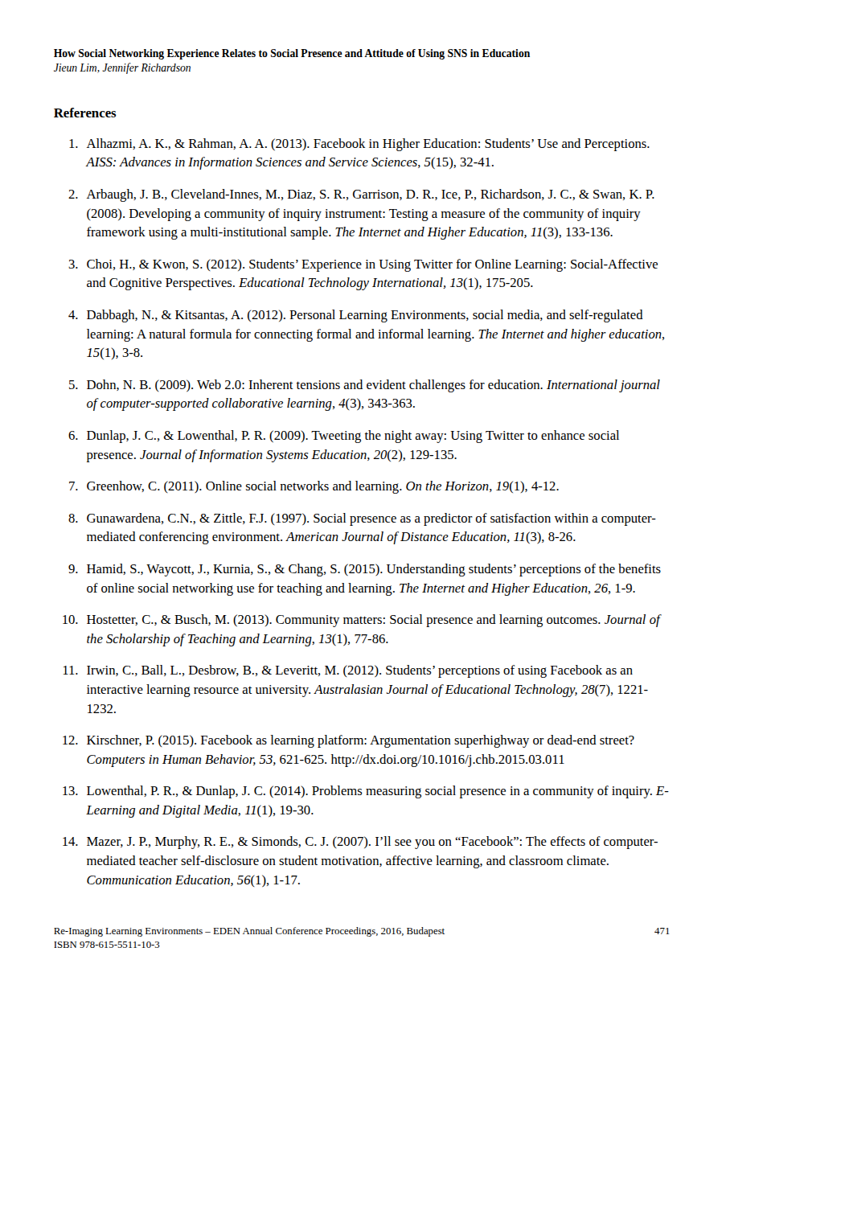How Social Networking Experience Relates to Social Presence and Attitude of Using SNS in Education Jieun Lim, Jennifer Richardson
References
Alhazmi, A. K., & Rahman, A. A. (2013). Facebook in Higher Education: Students’ Use and Perceptions. AISS: Advances in Information Sciences and Service Sciences, 5(15), 32-41.
Arbaugh, J. B., Cleveland-Innes, M., Diaz, S. R., Garrison, D. R., Ice, P., Richardson, J. C., & Swan, K. P. (2008). Developing a community of inquiry instrument: Testing a measure of the community of inquiry framework using a multi-institutional sample. The Internet and Higher Education, 11(3), 133-136.
Choi, H., & Kwon, S. (2012). Students’ Experience in Using Twitter for Online Learning: Social-Affective and Cognitive Perspectives. Educational Technology International, 13(1), 175-205.
Dabbagh, N., & Kitsantas, A. (2012). Personal Learning Environments, social media, and self-regulated learning: A natural formula for connecting formal and informal learning. The Internet and higher education, 15(1), 3-8.
Dohn, N. B. (2009). Web 2.0: Inherent tensions and evident challenges for education. International journal of computer-supported collaborative learning, 4(3), 343-363.
Dunlap, J. C., & Lowenthal, P. R. (2009). Tweeting the night away: Using Twitter to enhance social presence. Journal of Information Systems Education, 20(2), 129-135.
Greenhow, C. (2011). Online social networks and learning. On the Horizon, 19(1), 4-12.
Gunawardena, C.N., & Zittle, F.J. (1997). Social presence as a predictor of satisfaction within a computer-mediated conferencing environment. American Journal of Distance Education, 11(3), 8-26.
Hamid, S., Waycott, J., Kurnia, S., & Chang, S. (2015). Understanding students’ perceptions of the benefits of online social networking use for teaching and learning. The Internet and Higher Education, 26, 1-9.
Hostetter, C., & Busch, M. (2013). Community matters: Social presence and learning outcomes. Journal of the Scholarship of Teaching and Learning, 13(1), 77-86.
Irwin, C., Ball, L., Desbrow, B., & Leveritt, M. (2012). Students’ perceptions of using Facebook as an interactive learning resource at university. Australasian Journal of Educational Technology, 28(7), 1221-1232.
Kirschner, P. (2015). Facebook as learning platform: Argumentation superhighway or dead-end street? Computers in Human Behavior, 53, 621-625. http://dx.doi.org/10.1016/j.chb.2015.03.011
Lowenthal, P. R., & Dunlap, J. C. (2014). Problems measuring social presence in a community of inquiry. E-Learning and Digital Media, 11(1), 19-30.
Mazer, J. P., Murphy, R. E., & Simonds, C. J. (2007). I’ll see you on “Facebook”: The effects of computer-mediated teacher self-disclosure on student motivation, affective learning, and classroom climate. Communication Education, 56(1), 1-17.
Re-Imaging Learning Environments – EDEN Annual Conference Proceedings, 2016, Budapest
ISBN 978-615-5511-10-3
471